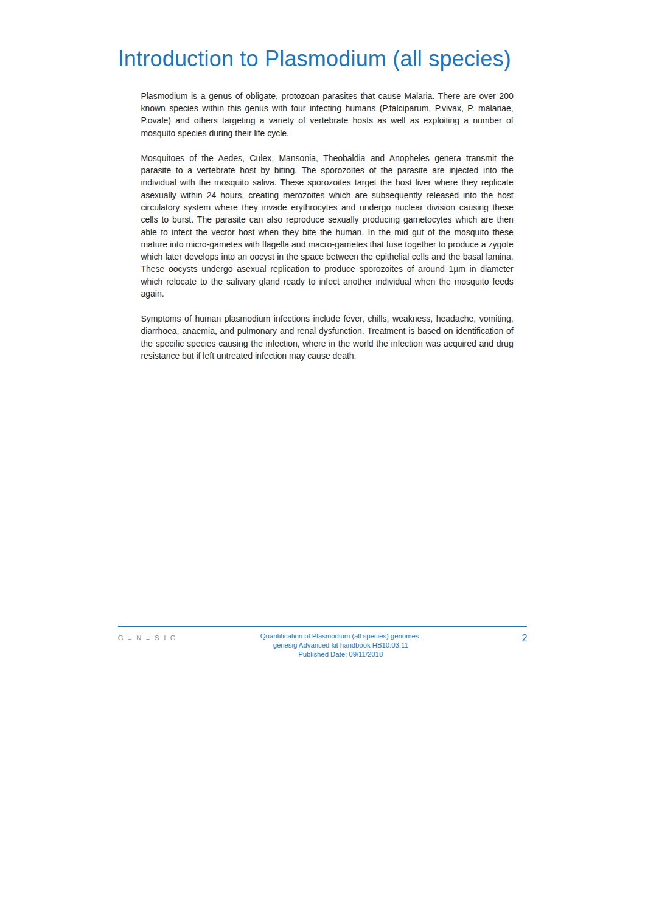Introduction to Plasmodium (all species)
Plasmodium is a genus of obligate, protozoan parasites that cause Malaria. There are over 200 known species within this genus with four infecting humans (P.falciparum, P.vivax, P. malariae, P.ovale) and others targeting a variety of vertebrate hosts as well as exploiting a number of mosquito species during their life cycle.
Mosquitoes of the Aedes, Culex, Mansonia, Theobaldia and Anopheles genera transmit the parasite to a vertebrate host by biting. The sporozoites of the parasite are injected into the individual with the mosquito saliva. These sporozoites target the host liver where they replicate asexually within 24 hours, creating merozoites which are subsequently released into the host circulatory system where they invade erythrocytes and undergo nuclear division causing these cells to burst. The parasite can also reproduce sexually producing gametocytes which are then able to infect the vector host when they bite the human. In the mid gut of the mosquito these mature into micro-gametes with flagella and macro-gametes that fuse together to produce a zygote which later develops into an oocyst in the space between the epithelial cells and the basal lamina. These oocysts undergo asexual replication to produce sporozoites of around 1µm in diameter which relocate to the salivary gland ready to infect another individual when the mosquito feeds again.
Symptoms of human plasmodium infections include fever, chills, weakness, headache, vomiting, diarrhoea, anaemia, and pulmonary and renal dysfunction. Treatment is based on identification of the specific species causing the infection, where in the world the infection was acquired and drug resistance but if left untreated infection may cause death.
G ≡ N ≡ S I G
Quantification of Plasmodium (all species) genomes.
genesig Advanced kit handbook HB10.03.11
Published Date: 09/11/2018
2